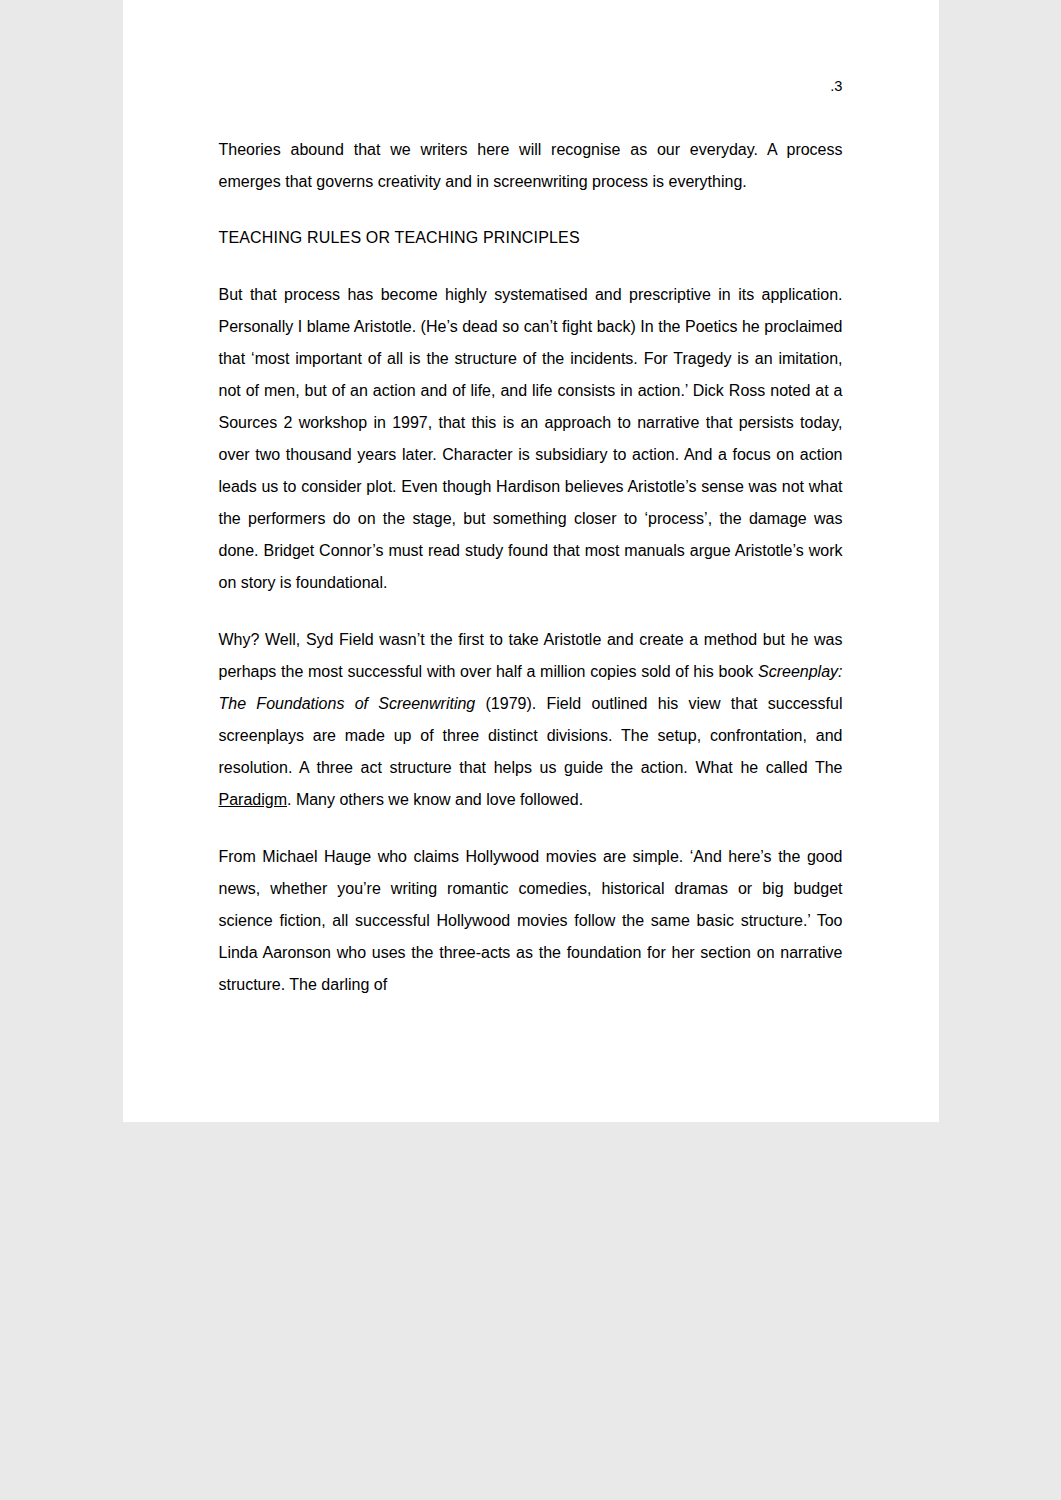.3
Theories abound that we writers here will recognise as our everyday. A process emerges that governs creativity and in screenwriting process is everything.
Teaching rules or teaching principles
But that process has become highly systematised and prescriptive in its application. Personally I blame Aristotle. (He’s dead so can’t fight back) In the Poetics he proclaimed that ‘most important of all is the structure of the incidents. For Tragedy is an imitation, not of men, but of an action and of life, and life consists in action.’ Dick Ross noted at a Sources 2 workshop in 1997, that this is an approach to narrative that persists today, over two thousand years later. Character is subsidiary to action. And a focus on action leads us to consider plot. Even though Hardison believes Aristotle’s sense was not what the performers do on the stage, but something closer to ‘process’, the damage was done. Bridget Connor’s must read study found that most manuals argue Aristotle’s work on story is foundational.
Why? Well, Syd Field wasn’t the first to take Aristotle and create a method but he was perhaps the most successful with over half a million copies sold of his book Screenplay: The Foundations of Screenwriting (1979). Field outlined his view that successful screenplays are made up of three distinct divisions. The setup, confrontation, and resolution. A three act structure that helps us guide the action. What he called The Paradigm. Many others we know and love followed.
From Michael Hauge who claims Hollywood movies are simple. ‘And here’s the good news, whether you’re writing romantic comedies, historical dramas or big budget science fiction, all successful Hollywood movies follow the same basic structure.’ Too Linda Aaronson who uses the three-acts as the foundation for her section on narrative structure. The darling of